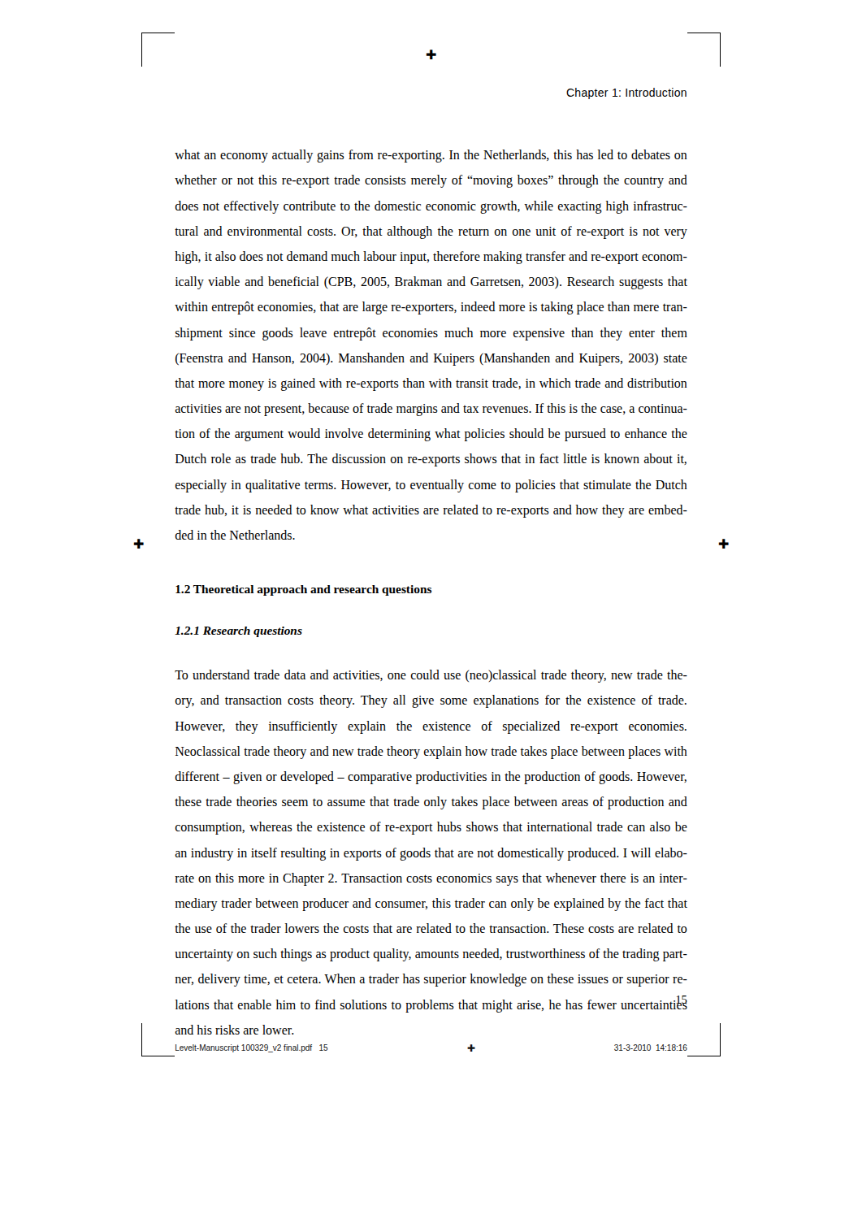✚
✚
✚
Chapter 1: Introduction
what an economy actually gains from re-exporting. In the Netherlands, this has led to debates on whether or not this re-export trade consists merely of “moving boxes” through the country and does not effectively contribute to the domestic economic growth, while exacting high infrastructural and environmental costs. Or, that although the return on one unit of re-export is not very high, it also does not demand much labour input, therefore making transfer and re-export economically viable and beneficial (CPB, 2005, Brakman and Garretsen, 2003). Research suggests that within entrepôt economies, that are large re-exporters, indeed more is taking place than mere transhipment since goods leave entrepôt economies much more expensive than they enter them (Feenstra and Hanson, 2004). Manshanden and Kuipers (Manshanden and Kuipers, 2003) state that more money is gained with re-exports than with transit trade, in which trade and distribution activities are not present, because of trade margins and tax revenues. If this is the case, a continuation of the argument would involve determining what policies should be pursued to enhance the Dutch role as trade hub. The discussion on re-exports shows that in fact little is known about it, especially in qualitative terms. However, to eventually come to policies that stimulate the Dutch trade hub, it is needed to know what activities are related to re-exports and how they are embedded in the Netherlands.
1.2 Theoretical approach and research questions
1.2.1 Research questions
To understand trade data and activities, one could use (neo)classical trade theory, new trade theory, and transaction costs theory. They all give some explanations for the existence of trade. However, they insufficiently explain the existence of specialized re-export economies. Neoclassical trade theory and new trade theory explain how trade takes place between places with different – given or developed – comparative productivities in the production of goods. However, these trade theories seem to assume that trade only takes place between areas of production and consumption, whereas the existence of re-export hubs shows that international trade can also be an industry in itself resulting in exports of goods that are not domestically produced. I will elaborate on this more in Chapter 2. Transaction costs economics says that whenever there is an intermediary trader between producer and consumer, this trader can only be explained by the fact that the use of the trader lowers the costs that are related to the transaction. These costs are related to uncertainty on such things as product quality, amounts needed, trustworthiness of the trading partner, delivery time, et cetera. When a trader has superior knowledge on these issues or superior relations that enable him to find solutions to problems that might arise, he has fewer uncertainties and his risks are lower.
15
Levelt-Manuscript 100329_v2 final.pdf 15 ✚ 31-3-2010 14:18:16